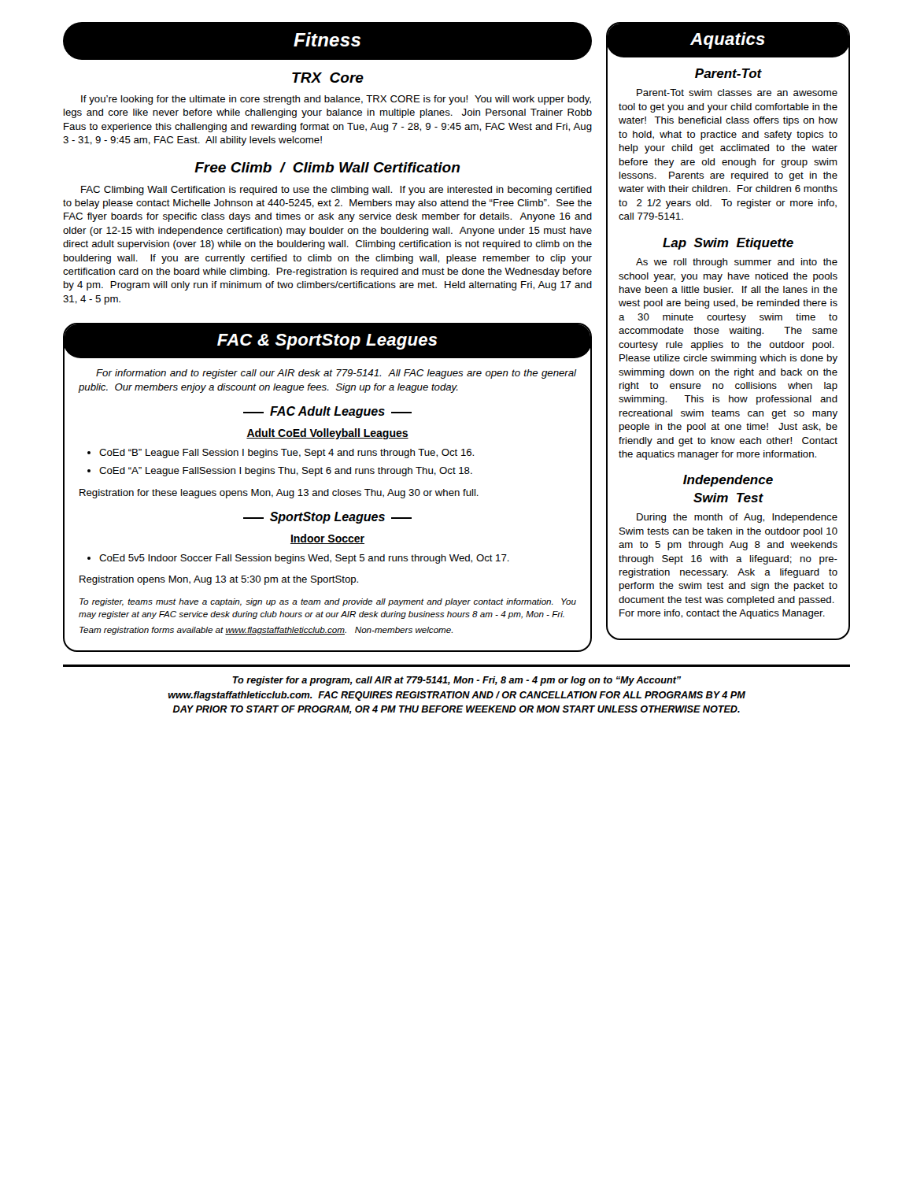Fitness
TRX Core
If you’re looking for the ultimate in core strength and balance, TRX CORE is for you! You will work upper body, legs and core like never before while challenging your balance in multiple planes. Join Personal Trainer Robb Faus to experience this challenging and rewarding format on Tue, Aug 7 - 28, 9 - 9:45 am, FAC West and Fri, Aug 3 - 31, 9 - 9:45 am, FAC East. All ability levels welcome!
Free Climb / Climb Wall Certification
FAC Climbing Wall Certification is required to use the climbing wall. If you are interested in becoming certified to belay please contact Michelle Johnson at 440-5245, ext 2. Members may also attend the “Free Climb”. See the FAC flyer boards for specific class days and times or ask any service desk member for details. Anyone 16 and older (or 12-15 with independence certification) may boulder on the bouldering wall. Anyone under 15 must have direct adult supervision (over 18) while on the bouldering wall. Climbing certification is not required to climb on the bouldering wall. If you are currently certified to climb on the climbing wall, please remember to clip your certification card on the board while climbing. Pre-registration is required and must be done the Wednesday before by 4 pm. Program will only run if minimum of two climbers/certifications are met. Held alternating Fri, Aug 17 and 31, 4 - 5 pm.
FAC & SportStop Leagues
For information and to register call our AIR desk at 779-5141. All FAC leagues are open to the general public. Our members enjoy a discount on league fees. Sign up for a league today.
FAC Adult Leagues
Adult CoEd Volleyball Leagues
CoEd “B” League Fall Session I begins Tue, Sept 4 and runs through Tue, Oct 16.
CoEd “A” League FallSession I begins Thu, Sept 6 and runs through Thu, Oct 18.
Registration for these leagues opens Mon, Aug 13 and closes Thu, Aug 30 or when full.
SportStop Leagues
Indoor Soccer
CoEd 5v5 Indoor Soccer Fall Session begins Wed, Sept 5 and runs through Wed, Oct 17.
Registration opens Mon, Aug 13 at 5:30 pm at the SportStop.
To register, teams must have a captain, sign up as a team and provide all payment and player contact information. You may register at any FAC service desk during club hours or at our AIR desk during business hours 8 am - 4 pm, Mon - Fri.
Team registration forms available at www.flagstaffathleticclub.com. Non-members welcome.
Aquatics
Parent-Tot
Parent-Tot swim classes are an awesome tool to get you and your child comfortable in the water! This beneficial class offers tips on how to hold, what to practice and safety topics to help your child get acclimated to the water before they are old enough for group swim lessons. Parents are required to get in the water with their children. For children 6 months to 2 1/2 years old. To register or more info, call 779-5141.
Lap Swim Etiquette
As we roll through summer and into the school year, you may have noticed the pools have been a little busier. If all the lanes in the west pool are being used, be reminded there is a 30 minute courtesy swim time to accommodate those waiting. The same courtesy rule applies to the outdoor pool. Please utilize circle swimming which is done by swimming down on the right and back on the right to ensure no collisions when lap swimming. This is how professional and recreational swim teams can get so many people in the pool at one time! Just ask, be friendly and get to know each other! Contact the aquatics manager for more information.
Independence
Swim Test
During the month of Aug, Independence Swim tests can be taken in the outdoor pool 10 am to 5 pm through Aug 8 and weekends through Sept 16 with a lifeguard; no pre-registration necessary. Ask a lifeguard to perform the swim test and sign the packet to document the test was completed and passed. For more info, contact the Aquatics Manager.
To register for a program, call AIR at 779-5141, Mon - Fri, 8 am - 4 pm or log on to “My Account”
www.flagstaffathleticclub.com. FAC REQUIRES REGISTRATION AND / OR CANCELLATION FOR ALL PROGRAMS BY 4 PM
DAY PRIOR TO START OF PROGRAM, OR 4 PM THU BEFORE WEEKEND OR MON START UNLESS OTHERWISE NOTED.